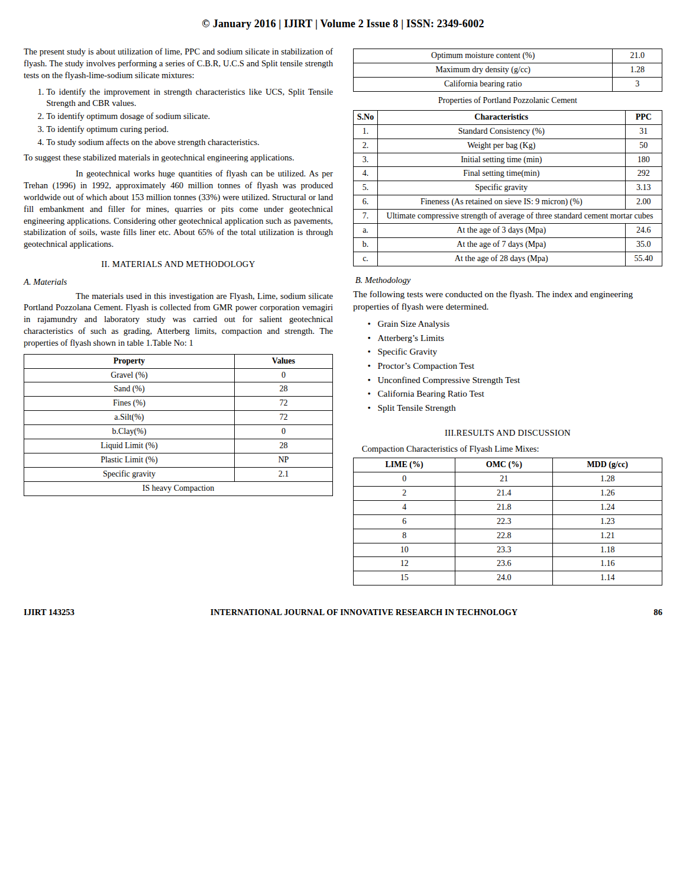© January 2016 | IJIRT | Volume 2 Issue 8 | ISSN: 2349-6002
The present study is about utilization of lime, PPC and sodium silicate in stabilization of flyash. The study involves performing a series of C.B.R, U.C.S and Split tensile strength tests on the flyash-lime-sodium silicate mixtures:
To identify the improvement in strength characteristics like UCS, Split Tensile Strength and CBR values.
To identify optimum dosage of sodium silicate.
To identify optimum curing period.
To study sodium affects on the above strength characteristics.
To suggest these stabilized materials in geotechnical engineering applications.
In geotechnical works huge quantities of flyash can be utilized. As per Trehan (1996) in 1992, approximately 460 million tonnes of flyash was produced worldwide out of which about 153 million tonnes (33%) were utilized. Structural or land fill embankment and filler for mines, quarries or pits come under geotechnical engineering applications. Considering other geotechnical application such as pavements, stabilization of soils, waste fills liner etc. About 65% of the total utilization is through geotechnical applications.
II. Materials and Methodology
A. Materials
The materials used in this investigation are Flyash, Lime, sodium silicate Portland Pozzolana Cement. Flyash is collected from GMR power corporation vemagiri in rajamundry and laboratory study was carried out for salient geotechnical characteristics of such as grading, Atterberg limits, compaction and strength. The properties of flyash shown in table 1.Table No: 1
| Property | Values |
| --- | --- |
| Gravel (%) | 0 |
| Sand (%) | 28 |
| Fines (%) | 72 |
| a.Silt(%) | 72 |
| b.Clay(%) | 0 |
| Liquid Limit (%) | 28 |
| Plastic Limit (%) | NP |
| Specific gravity | 2.1 |
| IS heavy Compaction |
| Optimum moisture content (%) | 21.0 |
| Maximum dry density (g/cc) | 1.28 |
| California bearing ratio | 3 |
Properties of Portland Pozzolanic Cement
| S.No | Characteristics | PPC |
| --- | --- | --- |
| 1. | Standard Consistency (%) | 31 |
| 2. | Weight per bag (Kg) | 50 |
| 3. | Initial setting time (min) | 180 |
| 4. | Final setting time(min) | 292 |
| 5. | Specific gravity | 3.13 |
| 6. | Fineness (As retained on sieve IS: 9 micron) (%) | 2.00 |
| 7. | Ultimate compressive strength of average of three standard cement mortar cubes |
| a. | At the age of 3 days (Mpa) | 24.6 |
| b. | At the age of 7 days (Mpa) | 35.0 |
| c. | At the age of 28 days (Mpa) | 55.40 |
B. Methodology
The following tests were conducted on the flyash. The index and engineering properties of flyash were determined.
Grain Size Analysis
Atterberg’s Limits
Specific Gravity
Proctor’s Compaction Test
Unconfined Compressive Strength Test
California Bearing Ratio Test
Split Tensile Strength
III.Results and Discussion
Compaction Characteristics of Flyash Lime Mixes:
| LIME (%) | OMC (%) | MDD (g/cc) |
| --- | --- | --- |
| 0 | 21 | 1.28 |
| 2 | 21.4 | 1.26 |
| 4 | 21.8 | 1.24 |
| 6 | 22.3 | 1.23 |
| 8 | 22.8 | 1.21 |
| 10 | 23.3 | 1.18 |
| 12 | 23.6 | 1.16 |
| 15 | 24.0 | 1.14 |
IJIRT 143253
INTERNATIONAL JOURNAL OF INNOVATIVE RESEARCH IN TECHNOLOGY
86